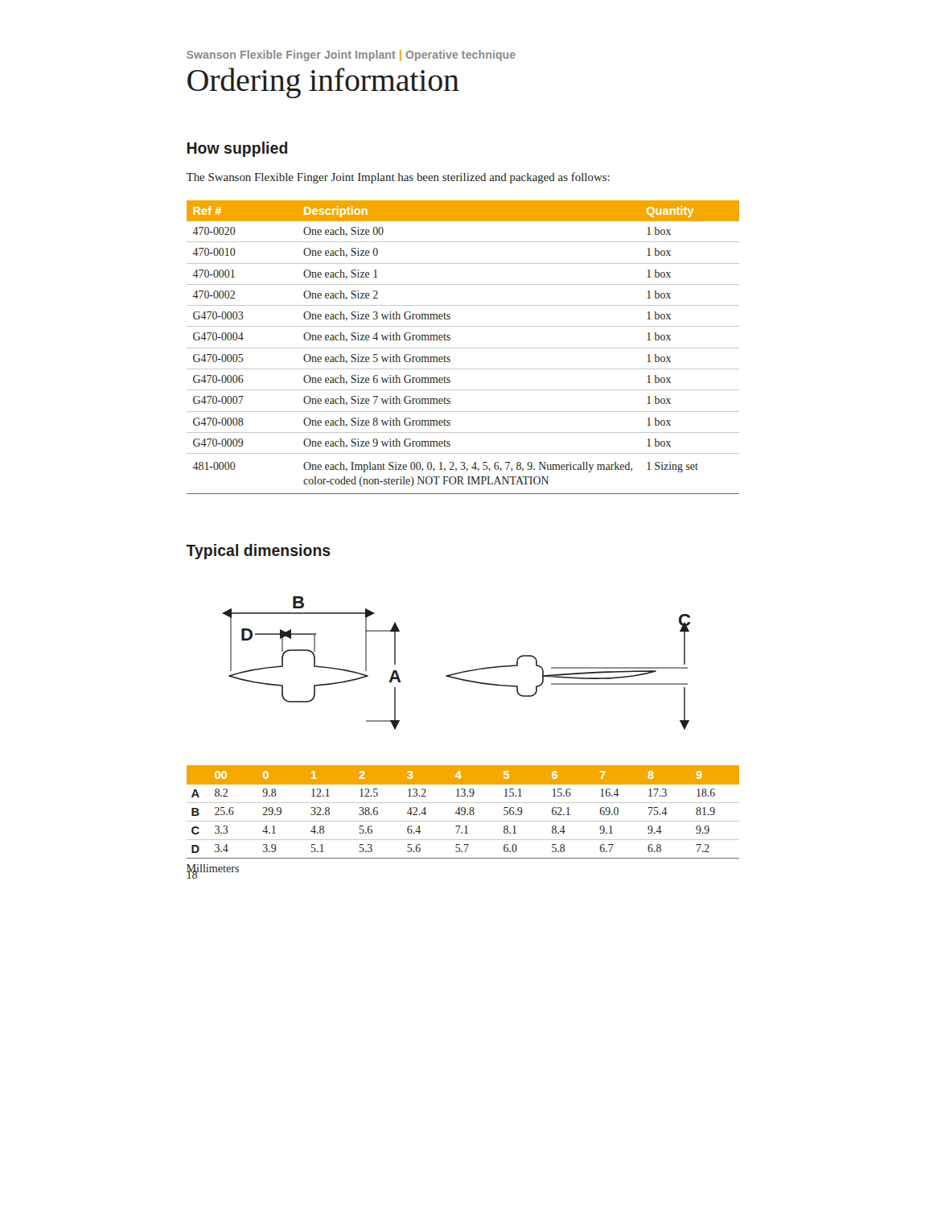Swanson Flexible Finger Joint Implant | Operative technique
Ordering information
How supplied
The Swanson Flexible Finger Joint Implant has been sterilized and packaged as follows:
| Ref # | Description | Quantity |
| --- | --- | --- |
| 470-0020 | One each, Size 00 | 1 box |
| 470-0010 | One each, Size 0 | 1 box |
| 470-0001 | One each, Size 1 | 1 box |
| 470-0002 | One each, Size 2 | 1 box |
| G470-0003 | One each, Size 3 with Grommets | 1 box |
| G470-0004 | One each, Size 4 with Grommets | 1 box |
| G470-0005 | One each, Size 5 with Grommets | 1 box |
| G470-0006 | One each, Size 6 with Grommets | 1 box |
| G470-0007 | One each, Size 7 with Grommets | 1 box |
| G470-0008 | One each, Size 8 with Grommets | 1 box |
| G470-0009 | One each, Size 9 with Grommets | 1 box |
| 481-0000 | One each, Implant Size 00, 0, 1, 2, 3, 4, 5, 6, 7, 8, 9. Numerically marked, color-coded (non-sterile) NOT FOR IMPLANTATION | 1 Sizing set |
Typical dimensions
B D A C
| | 00 | 0 | 1 | 2 | 3 | 4 | 5 | 6 | 7 | 8 | 9 |
| --- | --- | --- | --- | --- | --- | --- | --- | --- | --- | --- | --- |
| A | 8.2 | 9.8 | 12.1 | 12.5 | 13.2 | 13.9 | 15.1 | 15.6 | 16.4 | 17.3 | 18.6 |
| B | 25.6 | 29.9 | 32.8 | 38.6 | 42.4 | 49.8 | 56.9 | 62.1 | 69.0 | 75.4 | 81.9 |
| C | 3.3 | 4.1 | 4.8 | 5.6 | 6.4 | 7.1 | 8.1 | 8.4 | 9.1 | 9.4 | 9.9 |
| D | 3.4 | 3.9 | 5.1 | 5.3 | 5.6 | 5.7 | 6.0 | 5.8 | 6.7 | 6.8 | 7.2 |
Millimeters
18